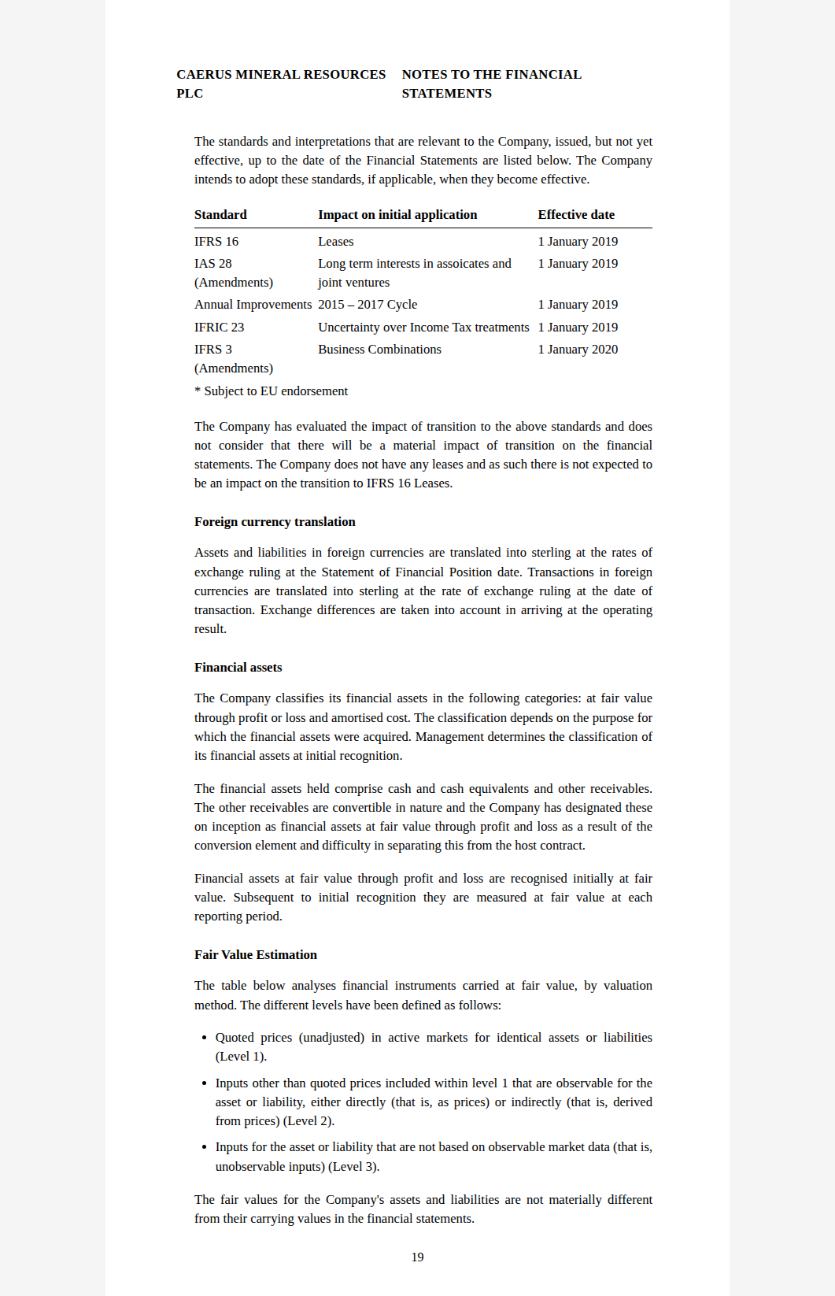Caerus Mineral Resources PLC
Notes to the Financial Statements
The standards and interpretations that are relevant to the Company, issued, but not yet effective, up to the date of the Financial Statements are listed below. The Company intends to adopt these standards, if applicable, when they become effective.
| Standard | Impact on initial application | Effective date |
| --- | --- | --- |
| IFRS 16 | Leases | 1 January 2019 |
| IAS 28 (Amendments) | Long term interests in assoicates and joint ventures | 1 January 2019 |
| Annual Improvements | 2015 – 2017 Cycle | 1 January 2019 |
| IFRIC 23 | Uncertainty over Income Tax treatments | 1 January 2019 |
| IFRS 3 (Amendments) | Business Combinations | 1 January 2020 |
* Subject to EU endorsement
The Company has evaluated the impact of transition to the above standards and does not consider that there will be a material impact of transition on the financial statements. The Company does not have any leases and as such there is not expected to be an impact on the transition to IFRS 16 Leases.
Foreign currency translation
Assets and liabilities in foreign currencies are translated into sterling at the rates of exchange ruling at the Statement of Financial Position date. Transactions in foreign currencies are translated into sterling at the rate of exchange ruling at the date of transaction. Exchange differences are taken into account in arriving at the operating result.
Financial assets
The Company classifies its financial assets in the following categories: at fair value through profit or loss and amortised cost. The classification depends on the purpose for which the financial assets were acquired. Management determines the classification of its financial assets at initial recognition.
The financial assets held comprise cash and cash equivalents and other receivables. The other receivables are convertible in nature and the Company has designated these on inception as financial assets at fair value through profit and loss as a result of the conversion element and difficulty in separating this from the host contract.
Financial assets at fair value through profit and loss are recognised initially at fair value. Subsequent to initial recognition they are measured at fair value at each reporting period.
Fair Value Estimation
The table below analyses financial instruments carried at fair value, by valuation method. The different levels have been defined as follows:
Quoted prices (unadjusted) in active markets for identical assets or liabilities (Level 1).
Inputs other than quoted prices included within level 1 that are observable for the asset or liability, either directly (that is, as prices) or indirectly (that is, derived from prices) (Level 2).
Inputs for the asset or liability that are not based on observable market data (that is, unobservable inputs) (Level 3).
The fair values for the Company's assets and liabilities are not materially different from their carrying values in the financial statements.
19